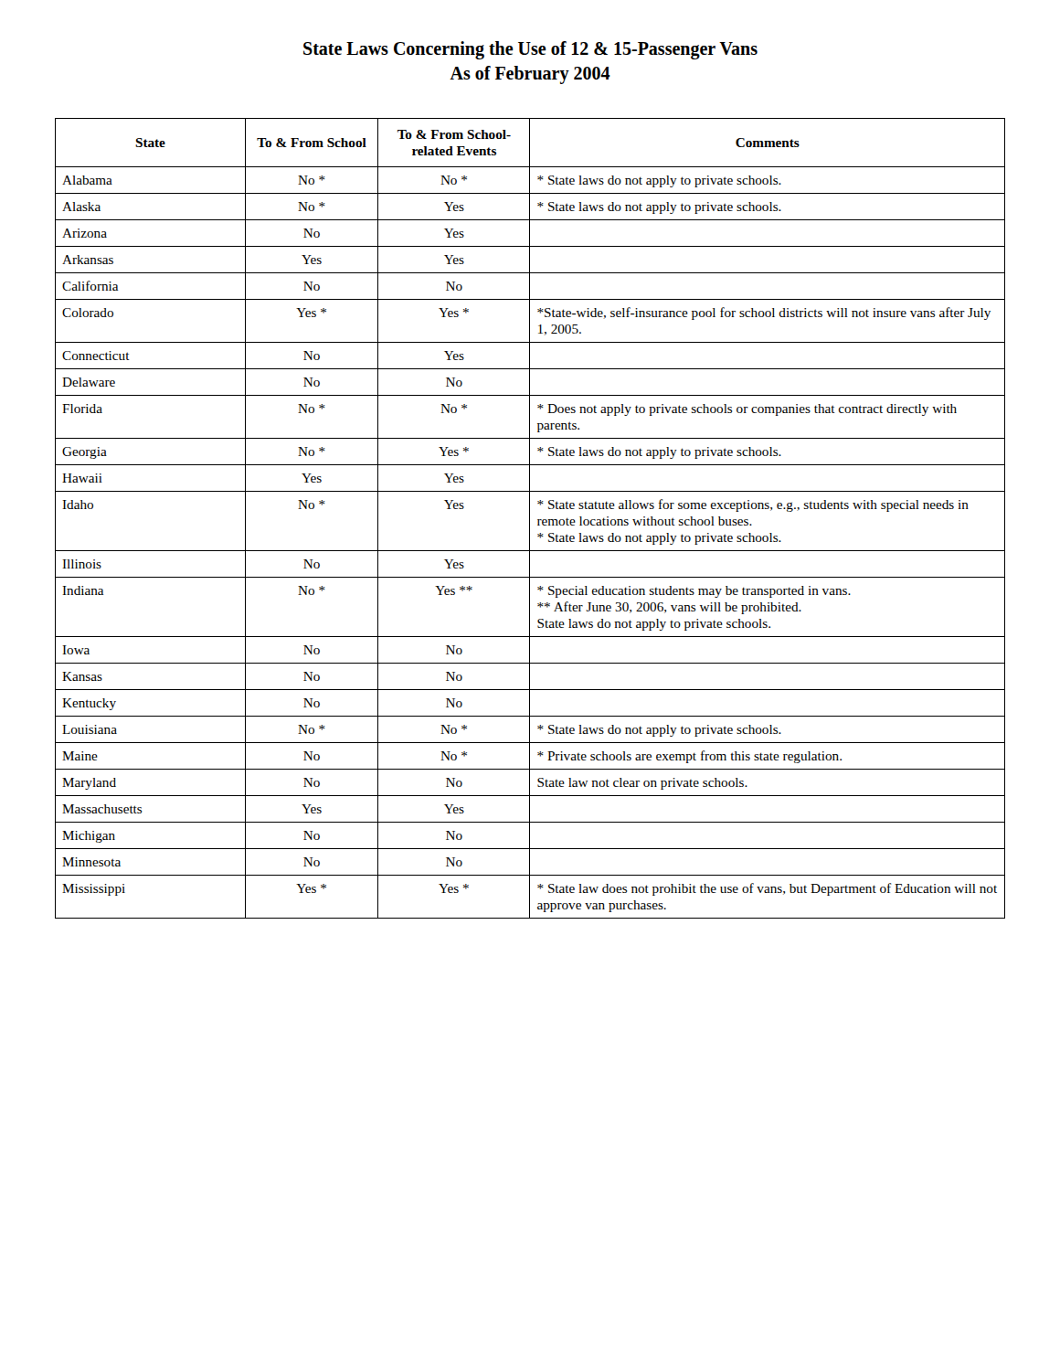State Laws Concerning the Use of 12 & 15-Passenger Vans
As of February 2004
| State | To & From School | To & From School-related Events | Comments |
| --- | --- | --- | --- |
| Alabama | No * | No * | * State laws do not apply to private schools. |
| Alaska | No * | Yes | * State laws do not apply to private schools. |
| Arizona | No | Yes | |
| Arkansas | Yes | Yes | |
| California | No | No | |
| Colorado | Yes * | Yes * | *State-wide, self-insurance pool for school districts will not insure vans after July 1, 2005. |
| Connecticut | No | Yes | |
| Delaware | No | No | |
| Florida | No * | No * | * Does not apply to private schools or companies that contract directly with parents. |
| Georgia | No * | Yes * | * State laws do not apply to private schools. |
| Hawaii | Yes | Yes | |
| Idaho | No * | Yes | * State statute allows for some exceptions, e.g., students with special needs in remote locations without school buses. * State laws do not apply to private schools. |
| Illinois | No | Yes | |
| Indiana | No * | Yes ** | * Special education students may be transported in vans. ** After June 30, 2006, vans will be prohibited. State laws do not apply to private schools. |
| Iowa | No | No | |
| Kansas | No | No | |
| Kentucky | No | No | |
| Louisiana | No * | No * | * State laws do not apply to private schools. |
| Maine | No | No * | * Private schools are exempt from this state regulation. |
| Maryland | No | No | State law not clear on private schools. |
| Massachusetts | Yes | Yes | |
| Michigan | No | No | |
| Minnesota | No | No | |
| Mississippi | Yes * | Yes * | * State law does not prohibit the use of vans, but Department of Education will not approve van purchases. |